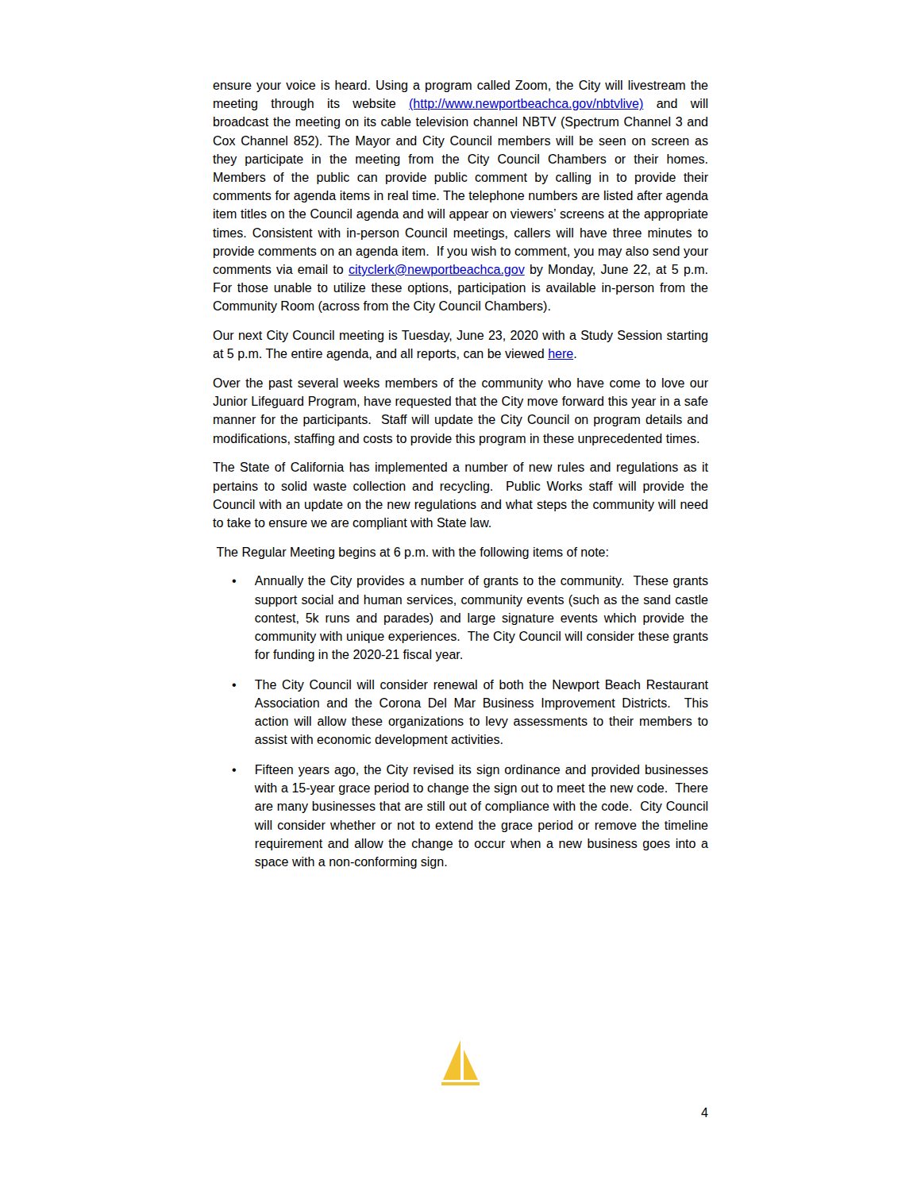ensure your voice is heard. Using a program called Zoom, the City will livestream the meeting through its website (http://www.newportbeachca.gov/nbtvlive) and will broadcast the meeting on its cable television channel NBTV (Spectrum Channel 3 and Cox Channel 852). The Mayor and City Council members will be seen on screen as they participate in the meeting from the City Council Chambers or their homes. Members of the public can provide public comment by calling in to provide their comments for agenda items in real time. The telephone numbers are listed after agenda item titles on the Council agenda and will appear on viewers’ screens at the appropriate times. Consistent with in-person Council meetings, callers will have three minutes to provide comments on an agenda item. If you wish to comment, you may also send your comments via email to cityclerk@newportbeachca.gov by Monday, June 22, at 5 p.m. For those unable to utilize these options, participation is available in-person from the Community Room (across from the City Council Chambers).
Our next City Council meeting is Tuesday, June 23, 2020 with a Study Session starting at 5 p.m. The entire agenda, and all reports, can be viewed here.
Over the past several weeks members of the community who have come to love our Junior Lifeguard Program, have requested that the City move forward this year in a safe manner for the participants. Staff will update the City Council on program details and modifications, staffing and costs to provide this program in these unprecedented times.
The State of California has implemented a number of new rules and regulations as it pertains to solid waste collection and recycling. Public Works staff will provide the Council with an update on the new regulations and what steps the community will need to take to ensure we are compliant with State law.
The Regular Meeting begins at 6 p.m. with the following items of note:
Annually the City provides a number of grants to the community. These grants support social and human services, community events (such as the sand castle contest, 5k runs and parades) and large signature events which provide the community with unique experiences. The City Council will consider these grants for funding in the 2020-21 fiscal year.
The City Council will consider renewal of both the Newport Beach Restaurant Association and the Corona Del Mar Business Improvement Districts. This action will allow these organizations to levy assessments to their members to assist with economic development activities.
Fifteen years ago, the City revised its sign ordinance and provided businesses with a 15-year grace period to change the sign out to meet the new code. There are many businesses that are still out of compliance with the code. City Council will consider whether or not to extend the grace period or remove the timeline requirement and allow the change to occur when a new business goes into a space with a non-conforming sign.
4